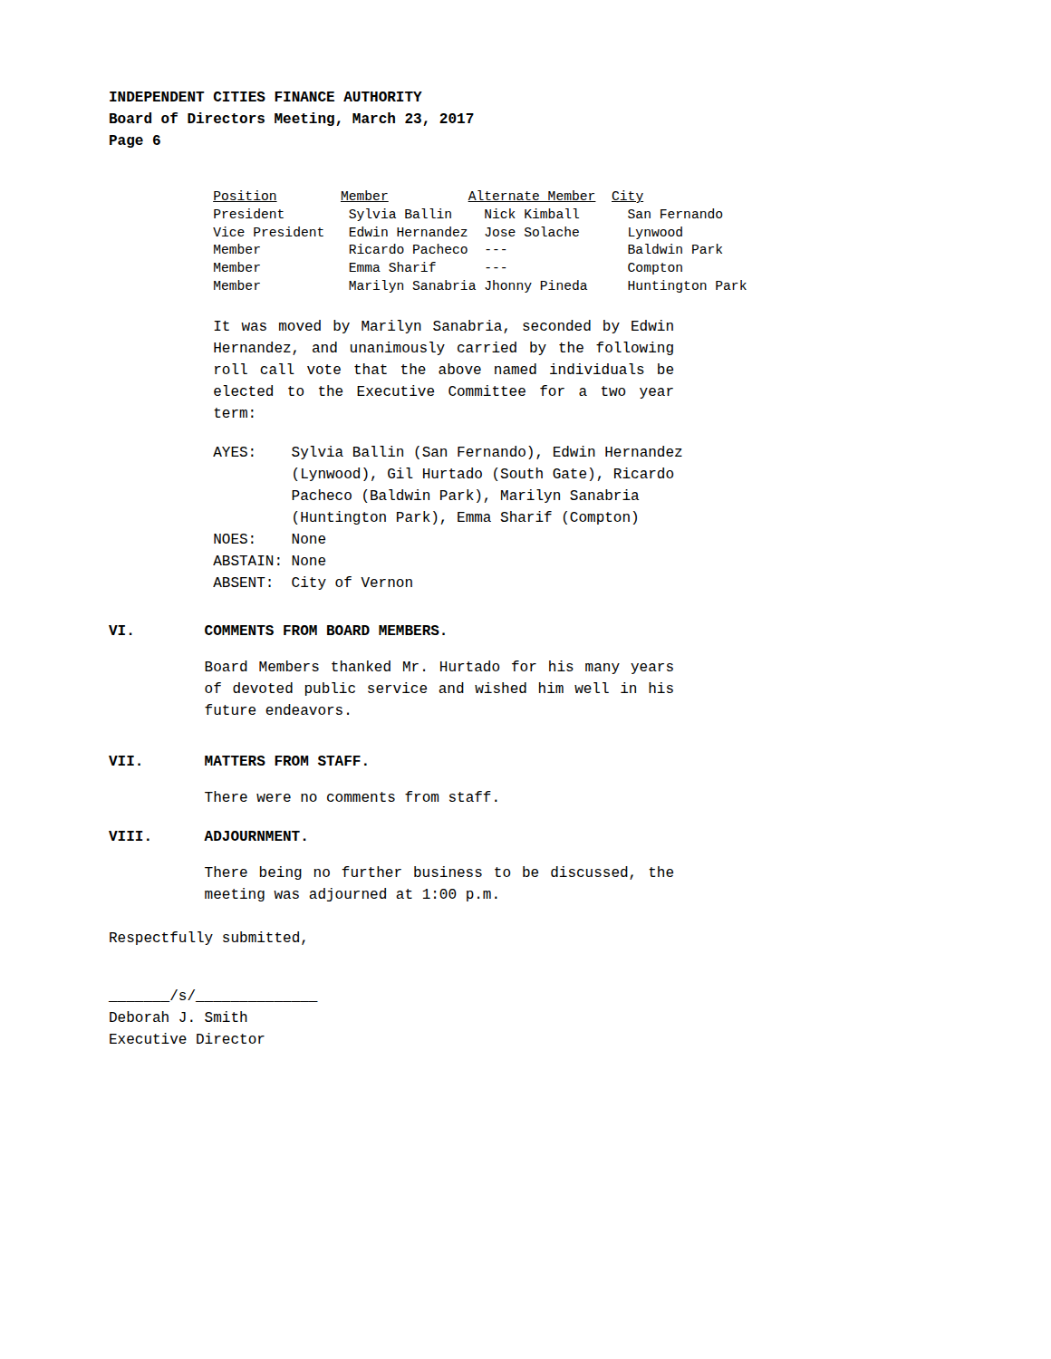INDEPENDENT CITIES FINANCE AUTHORITY
Board of Directors Meeting, March 23, 2017
Page 6
Position Member Alternate Member City President Sylvia Ballin Nick Kimball San Fernando Vice President Edwin Hernandez Jose Solache Lynwood Member Ricardo Pacheco --- Baldwin Park Member Emma Sharif --- Compton Member Marilyn Sanabria Jhonny Pineda Huntington Park
It was moved by Marilyn Sanabria, seconded by Edwin Hernandez, and unanimously carried by the following roll call vote that the above named individuals be elected to the Executive Committee for a two year term:
AYES: Sylvia Ballin (San Fernando), Edwin Hernandez (Lynwood), Gil Hurtado (South Gate), Ricardo Pacheco (Baldwin Park), Marilyn Sanabria (Huntington Park), Emma Sharif (Compton) NOES: None ABSTAIN: None ABSENT: City of Vernon
VI. COMMENTS FROM BOARD MEMBERS.
Board Members thanked Mr. Hurtado for his many years of devoted public service and wished him well in his future endeavors.
VII. MATTERS FROM STAFF.
There were no comments from staff.
VIII. ADJOURNMENT.
There being no further business to be discussed, the meeting was adjourned at 1:00 p.m.
Respectfully submitted,
_______/s/______________
Deborah J. Smith
Executive Director